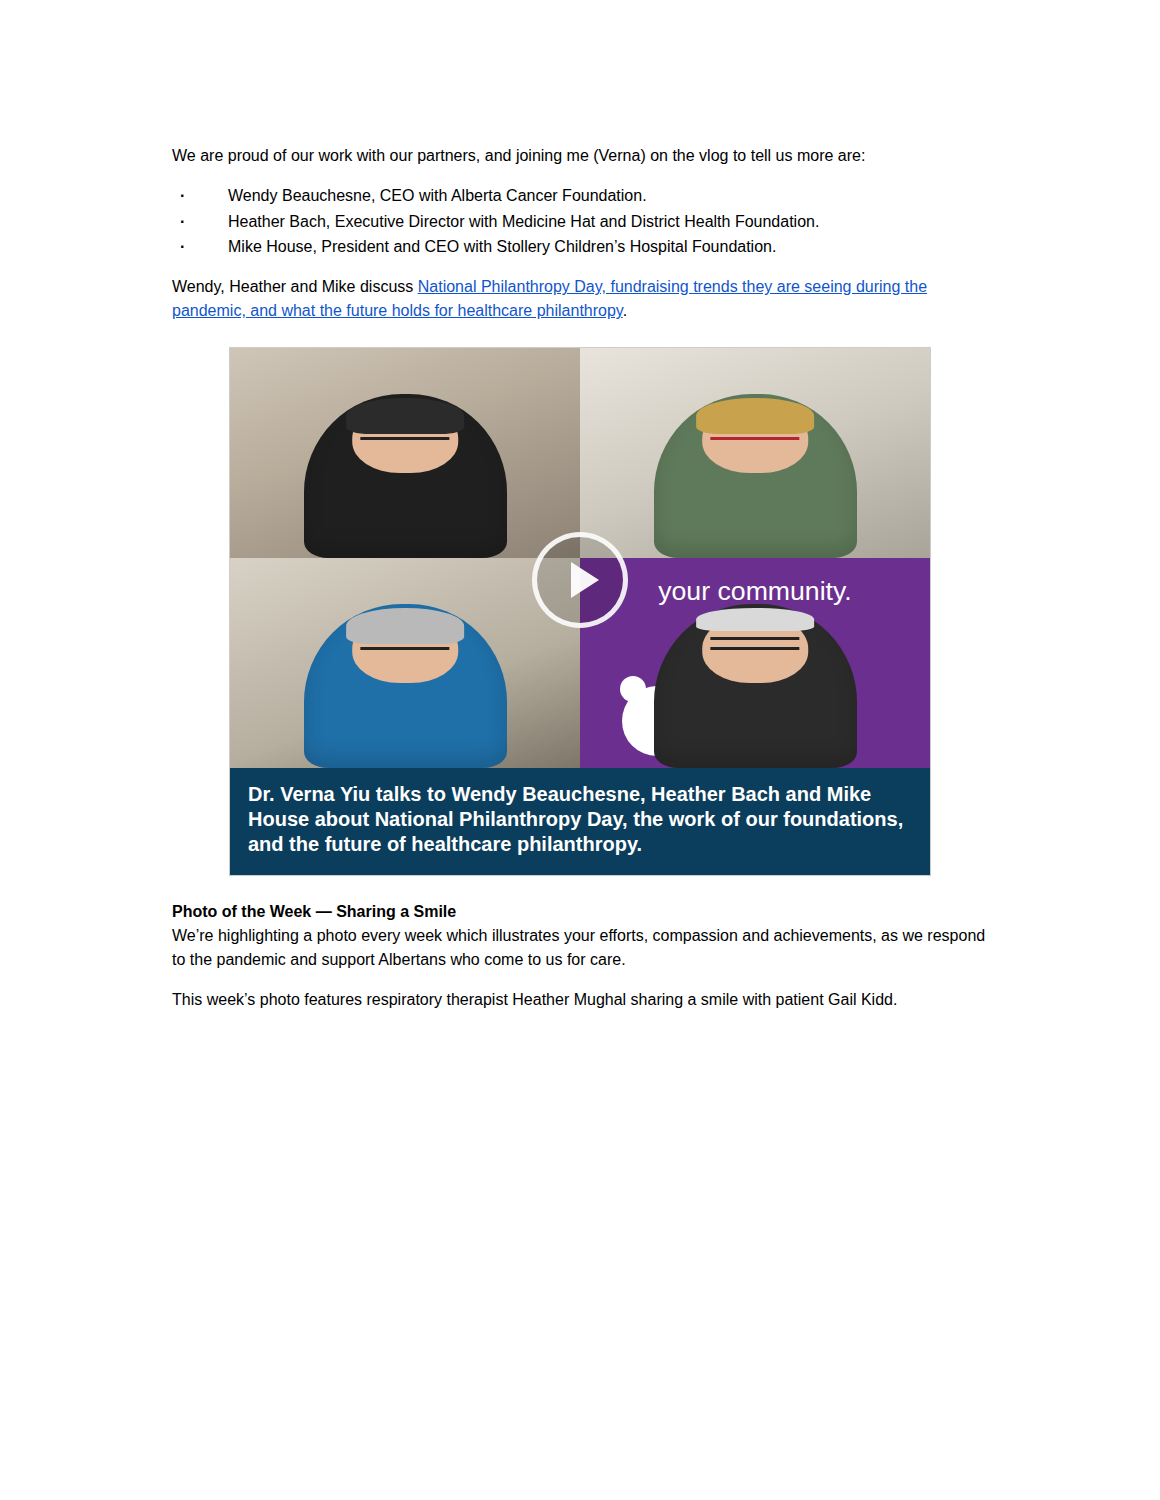We are proud of our work with our partners, and joining me (Verna) on the vlog to tell us more are:
Wendy Beauchesne, CEO with Alberta Cancer Foundation.
Heather Bach, Executive Director with Medicine Hat and District Health Foundation.
Mike House, President and CEO with Stollery Children’s Hospital Foundation.
Wendy, Heather and Mike discuss National Philanthropy Day, fundraising trends they are seeing during the pandemic, and what the future holds for healthcare philanthropy.
your community. Thank
ST
Dr. Verna Yiu talks to Wendy Beauchesne, Heather Bach and Mike House about National Philanthropy Day, the work of our foundations, and the future of healthcare philanthropy.
Photo of the Week — Sharing a Smile
We’re highlighting a photo every week which illustrates your efforts, compassion and achievements, as we respond to the pandemic and support Albertans who come to us for care.
This week’s photo features respiratory therapist Heather Mughal sharing a smile with patient Gail Kidd.